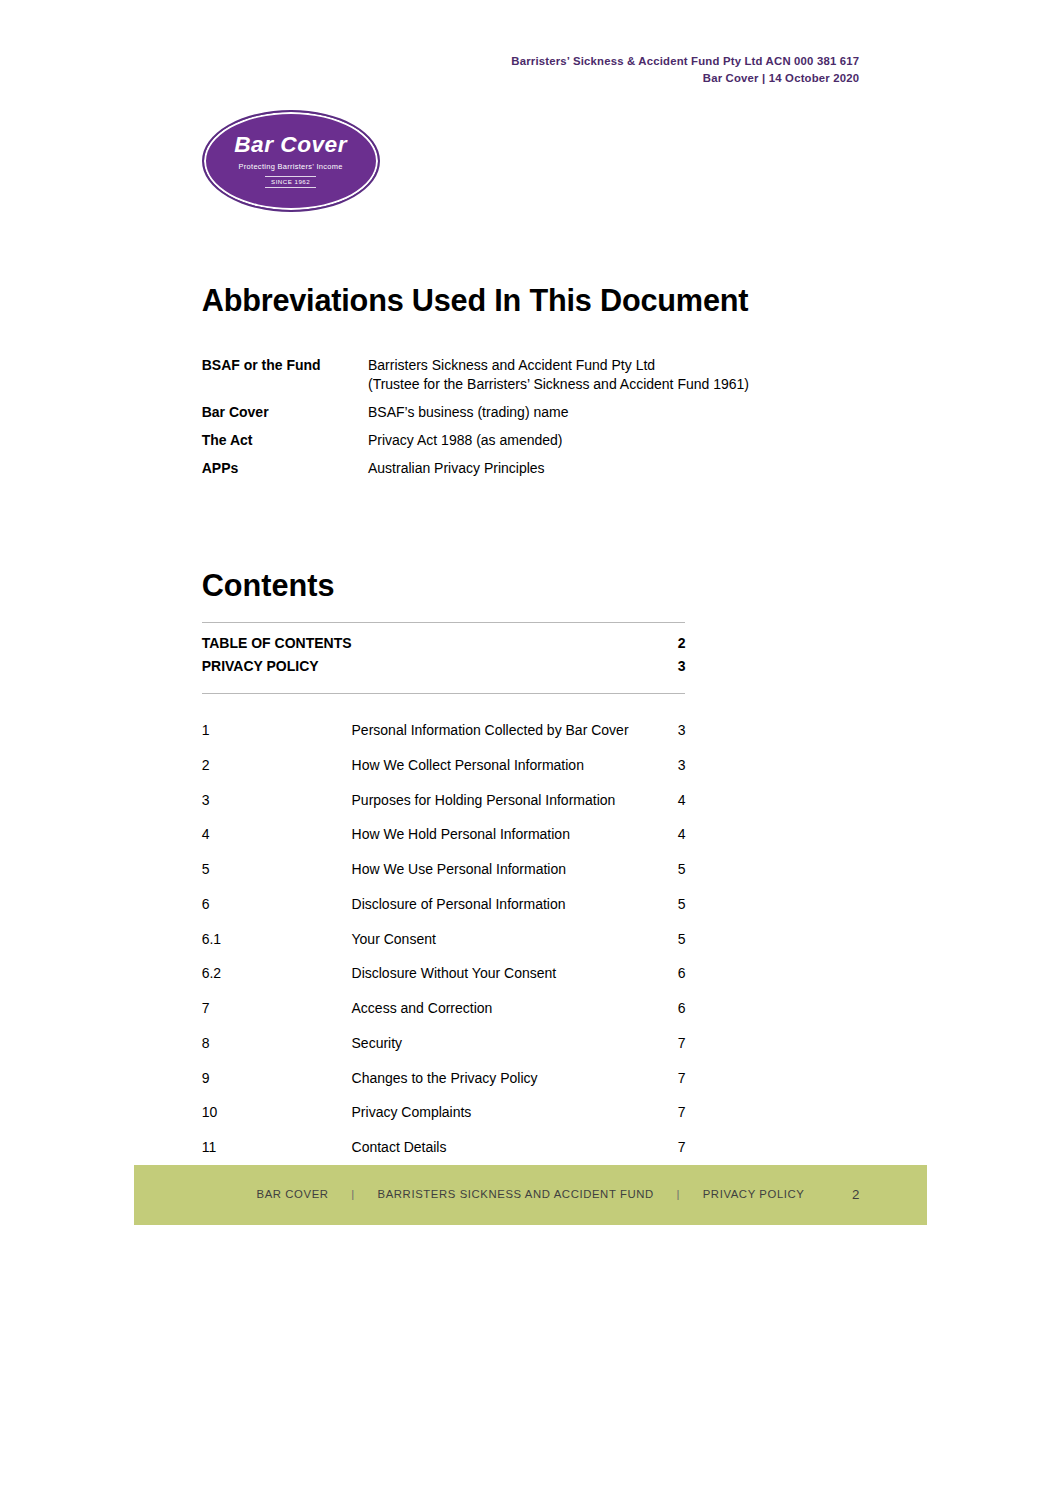Barristers’ Sickness & Accident Fund Pty Ltd ACN 000 381 617
Bar Cover | 14 October 2020
Bar Cover
Protecting Barristers’ Income
SINCE 1962
Abbreviations Used In This Document
| BSAF or the Fund | Barristers Sickness and Accident Fund Pty Ltd (Trustee for the Barristers’ Sickness and Accident Fund 1961) |
| Bar Cover | BSAF’s business (trading) name |
| The Act | Privacy Act 1988 (as amended) |
| APPs | Australian Privacy Principles |
Contents
| TABLE OF CONTENTS | | 2 |
| PRIVACY POLICY | | 3 |
| 1 | Personal Information Collected by Bar Cover | 3 |
| 2 | How We Collect Personal Information | 3 |
| 3 | Purposes for Holding Personal Information | 4 |
| 4 | How We Hold Personal Information | 4 |
| 5 | How We Use Personal Information | 5 |
| 6 | Disclosure of Personal Information | 5 |
| 6.1 | Your Consent | 5 |
| 6.2 | Disclosure Without Your Consent | 6 |
| 7 | Access and Correction | 6 |
| 8 | Security | 7 |
| 9 | Changes to the Privacy Policy | 7 |
| 10 | Privacy Complaints | 7 |
| 11 | Contact Details | 7 |
BAR COVER | BARRISTERS SICKNESS AND ACCIDENT FUND | PRIVACY POLICY
2